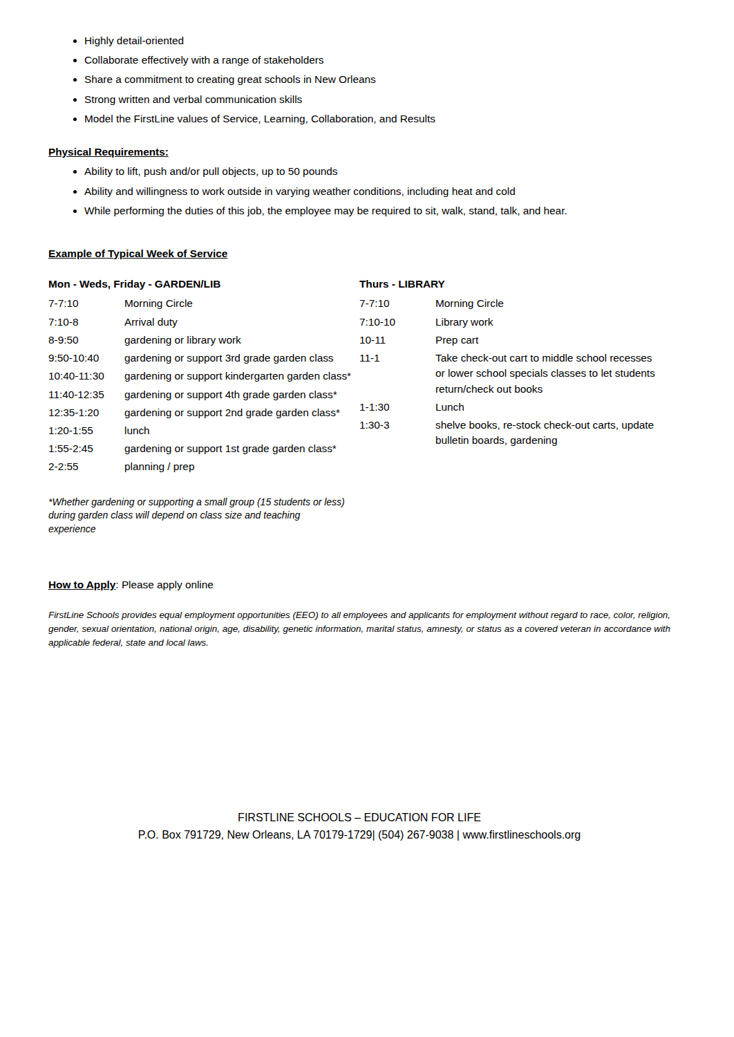Highly detail-oriented
Collaborate effectively with a range of stakeholders
Share a commitment to creating great schools in New Orleans
Strong written and verbal communication skills
Model the FirstLine values of Service, Learning, Collaboration, and Results
Physical Requirements:
Ability to lift, push and/or pull objects, up to 50 pounds
Ability and willingness to work outside in varying weather conditions, including heat and cold
While performing the duties of this job, the employee may be required to sit, walk, stand, talk, and hear.
Example of Typical Week of Service
| Mon - Weds, Friday - GARDEN/LIB / 7-7:10 / Morning Circle / / 7:10-8 / Arrival duty / / 8-9:50 / gardening or library work / / 9:50-10:40 / gardening or support 3rd grade garden class / / 10:40-11:30 / gardening or support kindergarten garden class* / / 11:40-12:35 / gardening or support 4th grade garden class* / / 12:35-1:20 / gardening or support 2nd grade garden class* / / 1:20-1:55 / lunch / / 1:55-2:45 / gardening or support 1st grade garden class* / / 2-2:55 / planning / prep / *Whether gardening or supporting a small group (15 students or less) during garden class will depend on class size and teaching experience | Thurs - LIBRARY / 7-7:10 / Morning Circle / / 7:10-10 / Library work / / 10-11 / Prep cart / / 11-1 / Take check-out cart to middle school recesses or lower school specials classes to let students return/check out books / / 1-1:30 / Lunch / / 1:30-3 / shelve books, re-stock check-out carts, update bulletin boards, gardening / |
How to Apply: Please apply online
FirstLine Schools provides equal employment opportunities (EEO) to all employees and applicants for employment without regard to race, color, religion, gender, sexual orientation, national origin, age, disability, genetic information, marital status, amnesty, or status as a covered veteran in accordance with applicable federal, state and local laws.
FIRSTLINE SCHOOLS – EDUCATION FOR LIFE
P.O. Box 791729, New Orleans, LA 70179-1729| (504) 267-9038 | www.firstlineschools.org